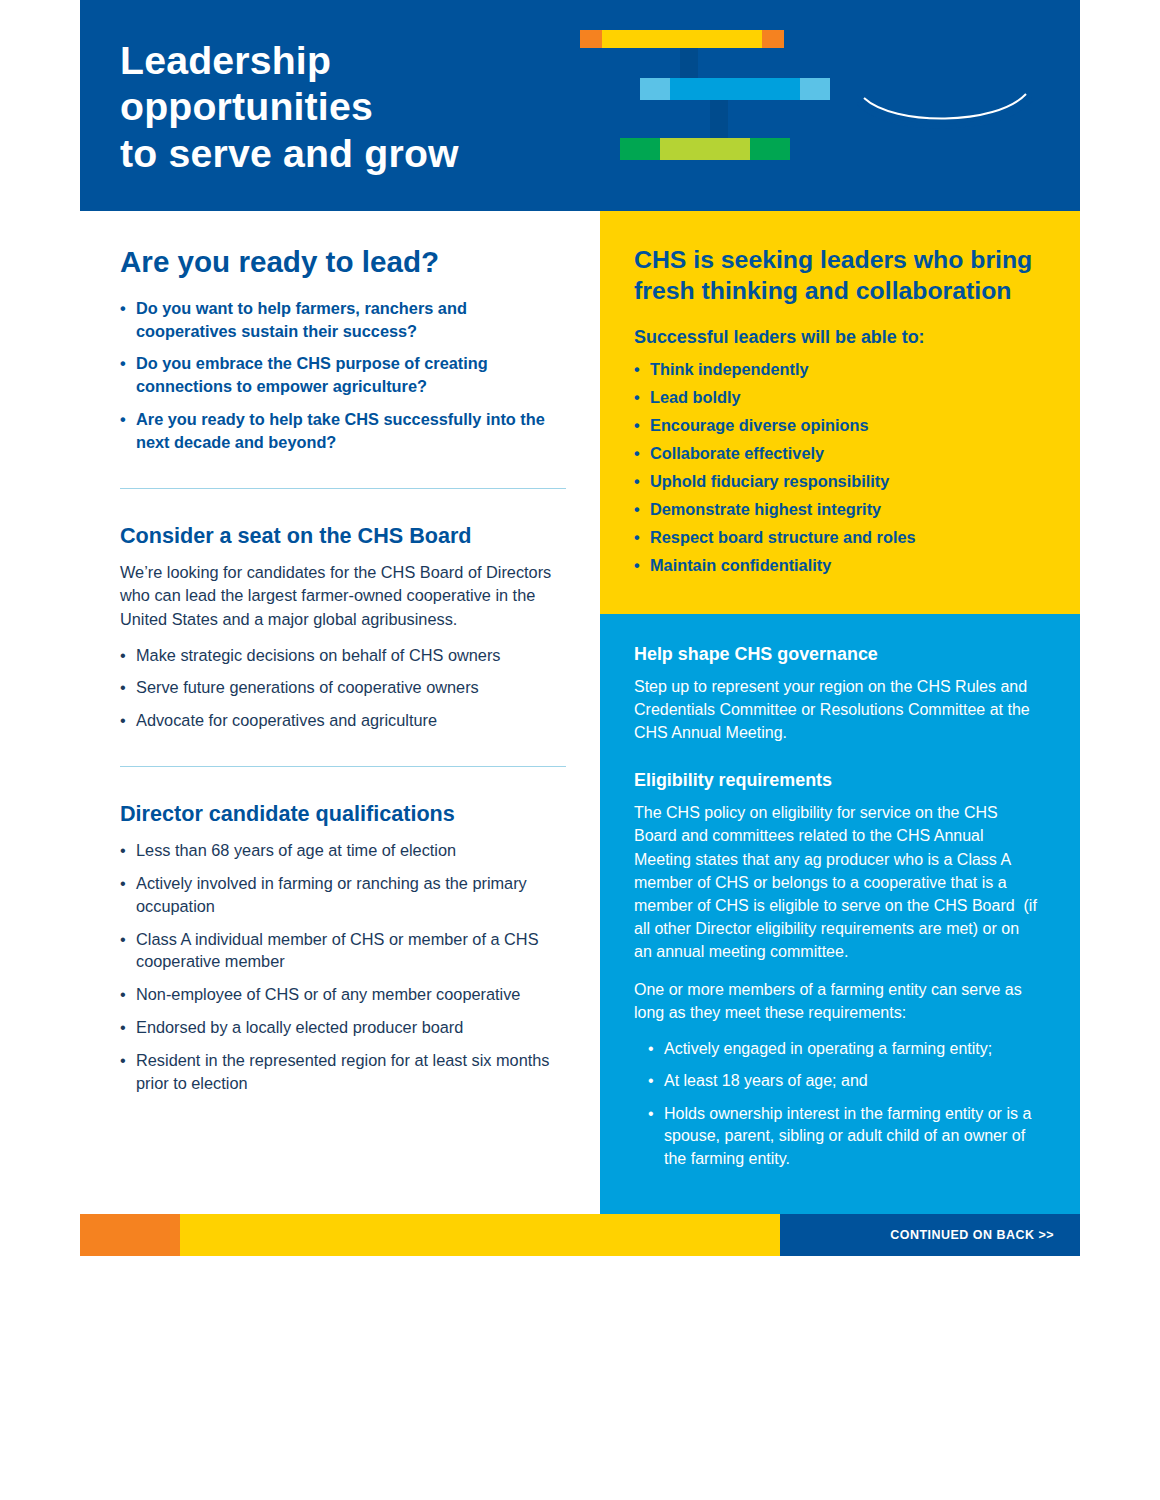Leadership opportunities
to serve and grow
CHS ®
Are you ready to lead?
Do you want to help farmers, ranchers and cooperatives sustain their success?
Do you embrace the CHS purpose of creating connections to empower agriculture?
Are you ready to help take CHS successfully into the next decade and beyond?
Consider a seat on the CHS Board
We’re looking for candidates for the CHS Board of Directors who can lead the largest farmer-owned cooperative in the United States and a major global agribusiness.
Make strategic decisions on behalf of CHS owners
Serve future generations of cooperative owners
Advocate for cooperatives and agriculture
Director candidate qualifications
Less than 68 years of age at time of election
Actively involved in farming or ranching as the primary occupation
Class A individual member of CHS or member of a CHS cooperative member
Non-employee of CHS or of any member cooperative
Endorsed by a locally elected producer board
Resident in the represented region for at least six months prior to election
CHS is seeking leaders who bring fresh thinking and collaboration
Successful leaders will be able to:
Think independently
Lead boldly
Encourage diverse opinions
Collaborate effectively
Uphold fiduciary responsibility
Demonstrate highest integrity
Respect board structure and roles
Maintain confidentiality
Help shape CHS governance
Step up to represent your region on the CHS Rules and Credentials Committee or Resolutions Committee at the CHS Annual Meeting.
Eligibility requirements
The CHS policy on eligibility for service on the CHS Board and committees related to the CHS Annual Meeting states that any ag producer who is a Class A member of CHS or belongs to a cooperative that is a member of CHS is eligible to serve on the CHS Board (if all other Director eligibility requirements are met) or on an annual meeting committee.
One or more members of a farming entity can serve as long as they meet these requirements:
Actively engaged in operating a farming entity;
At least 18 years of age; and
Holds ownership interest in the farming entity or is a spouse, parent, sibling or adult child of an owner of the farming entity.
CONTINUED ON BACK >>